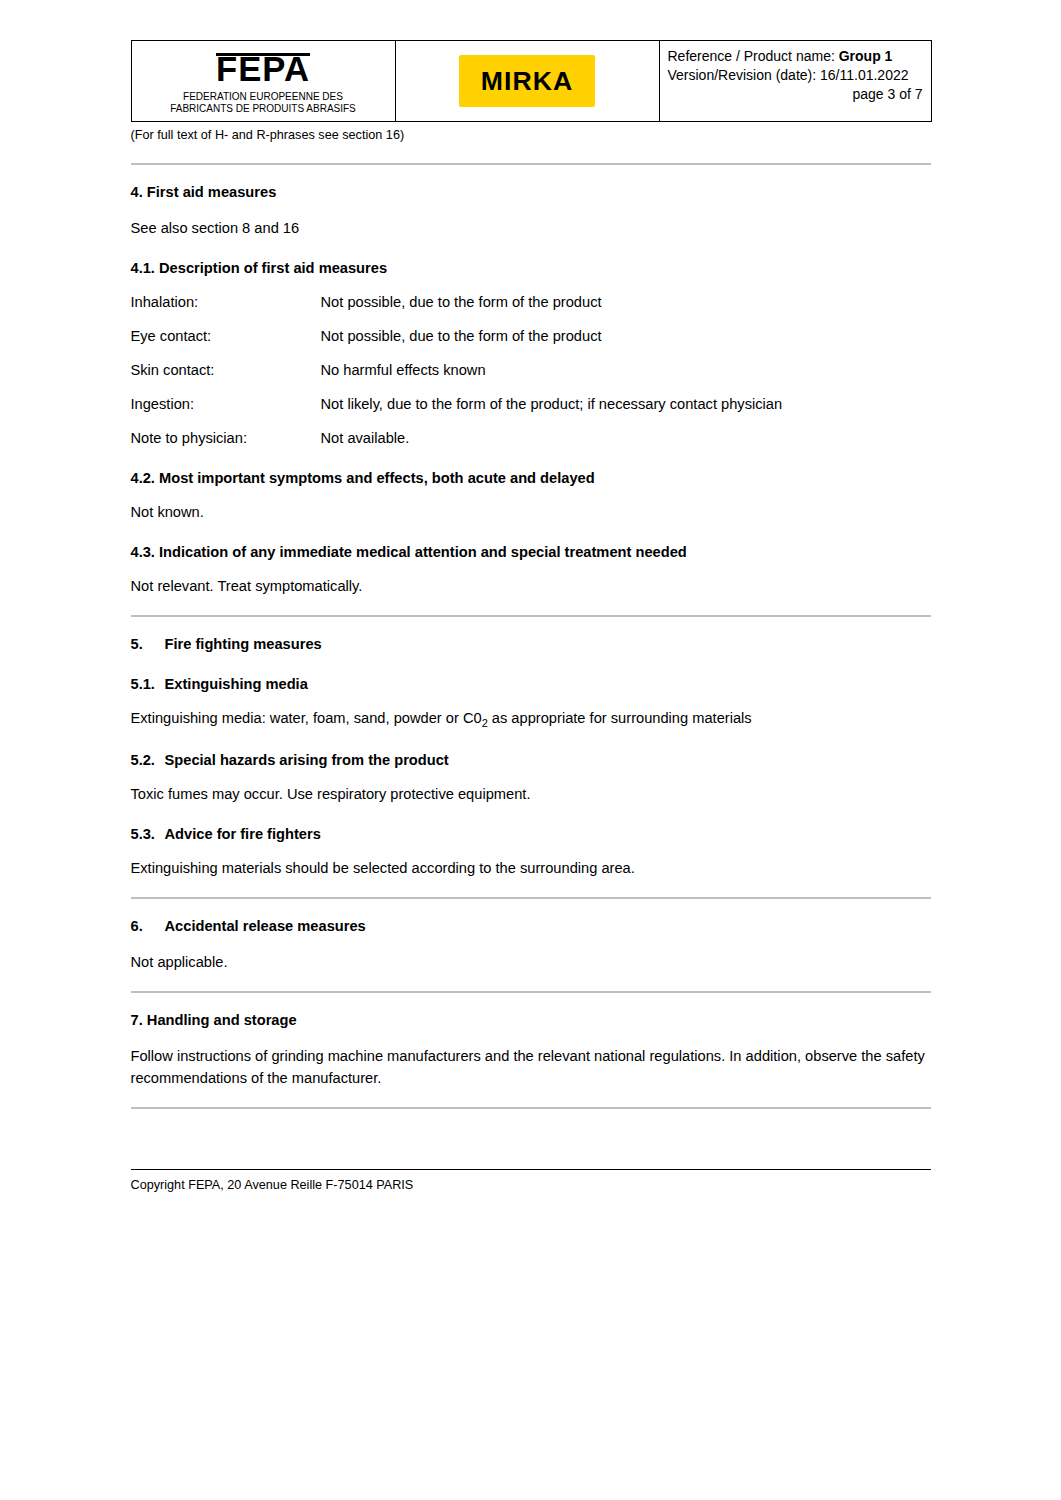FEPA
FEDERATION EUROPEENNE DES
FABRICANTS DE PRODUITS ABRASIFS
MIRKA
Reference / Product name: Group 1
Version/Revision (date): 16/11.01.2022
page 3 of 7
(For full text of H- and R-phrases see section 16)
4. First aid measures
See also section 8 and 16
4.1. Description of first aid measures
Inhalation:
Not possible, due to the form of the product
Eye contact:
Not possible, due to the form of the product
Skin contact:
No harmful effects known
Ingestion:
Not likely, due to the form of the product; if necessary contact physician
Note to physician:
Not available.
4.2. Most important symptoms and effects, both acute and delayed
Not known.
4.3. Indication of any immediate medical attention and special treatment needed
Not relevant. Treat symptomatically.
5. Fire fighting measures
5.1. Extinguishing media
Extinguishing media: water, foam, sand, powder or C02 as appropriate for surrounding materials
5.2. Special hazards arising from the product
Toxic fumes may occur. Use respiratory protective equipment.
5.3. Advice for fire fighters
Extinguishing materials should be selected according to the surrounding area.
6. Accidental release measures
Not applicable.
7. Handling and storage
Follow instructions of grinding machine manufacturers and the relevant national regulations. In addition, observe the safety recommendations of the manufacturer.
Copyright FEPA, 20 Avenue Reille F-75014 PARIS